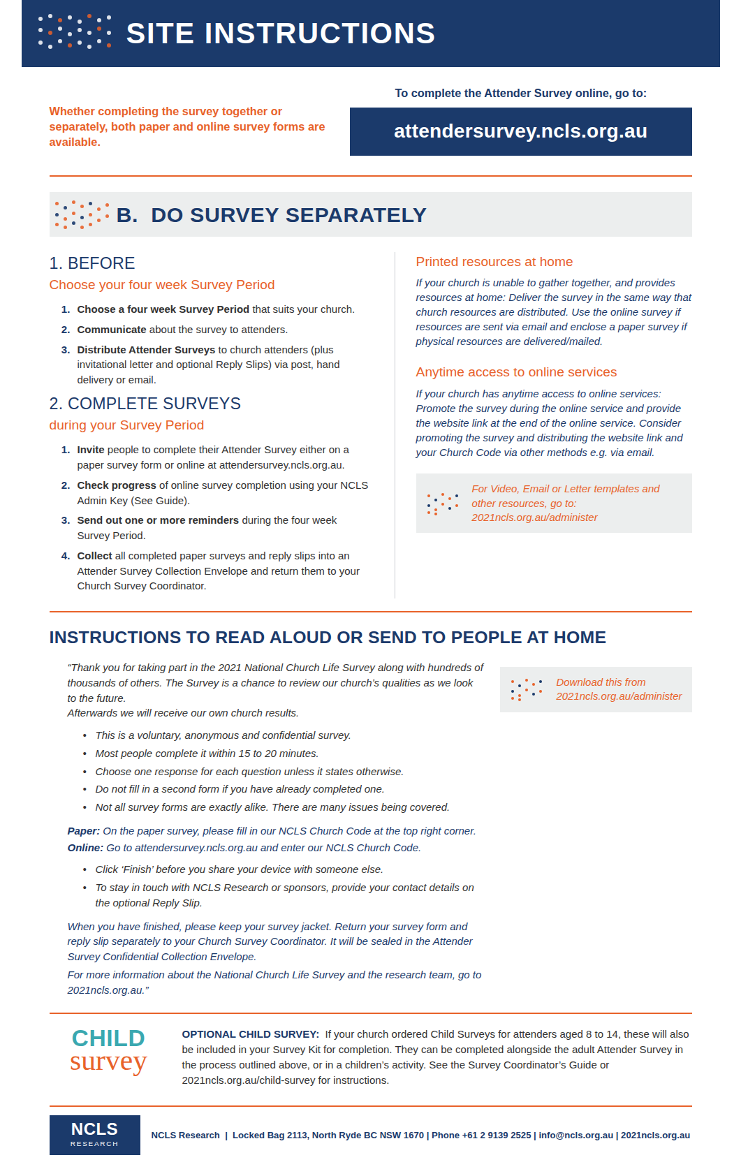Site Instructions
Whether completing the survey together or separately, both paper and online survey forms are available.
To complete the Attender Survey online, go to:
attendersurvey.ncls.org.au
B. Do Survey Separately
1. BEFORE
Choose your four week Survey Period
Choose a four week Survey Period that suits your church.
Communicate about the survey to attenders.
Distribute Attender Surveys to church attenders (plus invitational letter and optional Reply Slips) via post, hand delivery or email.
2. COMPLETE SURVEYS
during your Survey Period
Invite people to complete their Attender Survey either on a paper survey form or online at attendersurvey.ncls.org.au.
Check progress of online survey completion using your NCLS Admin Key (See Guide).
Send out one or more reminders during the four week Survey Period.
Collect all completed paper surveys and reply slips into an Attender Survey Collection Envelope and return them to your Church Survey Coordinator.
Printed resources at home
If your church is unable to gather together, and provides resources at home: Deliver the survey in the same way that church resources are distributed. Use the online survey if resources are sent via email and enclose a paper survey if physical resources are delivered/mailed.
Anytime access to online services
If your church has anytime access to online services: Promote the survey during the online service and provide the website link at the end of the online service. Consider promoting the survey and distributing the website link and your Church Code via other methods e.g. via email.
For Video, Email or Letter templates and other resources, go to:
2021ncls.org.au/administer
Instructions to read aloud or send to people at home
“Thank you for taking part in the 2021 National Church Life Survey along with hundreds of thousands of others. The Survey is a chance to review our church’s qualities as we look to the future.
Afterwards we will receive our own church results.
This is a voluntary, anonymous and confidential survey.
Most people complete it within 15 to 20 minutes.
Choose one response for each question unless it states otherwise.
Do not fill in a second form if you have already completed one.
Not all survey forms are exactly alike. There are many issues being covered.
Paper: On the paper survey, please fill in our NCLS Church Code at the top right corner.
Online: Go to attendersurvey.ncls.org.au and enter our NCLS Church Code.
Click ‘Finish’ before you share your device with someone else.
To stay in touch with NCLS Research or sponsors, provide your contact details on the optional Reply Slip.
When you have finished, please keep your survey jacket. Return your survey form and reply slip separately to your Church Survey Coordinator. It will be sealed in the Attender Survey Confidential Collection Envelope.
For more information about the National Church Life Survey and the research team, go to 2021ncls.org.au.”
Download this from 2021ncls.org.au/administer
CHILD survey
OPTIONAL CHILD SURVEY: If your church ordered Child Surveys for attenders aged 8 to 14, these will also be included in your Survey Kit for completion. They can be completed alongside the adult Attender Survey in the process outlined above, or in a children’s activity. See the Survey Coordinator’s Guide or 2021ncls.org.au/child-survey for instructions.
NCLS research
NCLS Research | Locked Bag 2113, North Ryde BC NSW 1670 | Phone +61 2 9139 2525 | info@ncls.org.au | 2021ncls.org.au